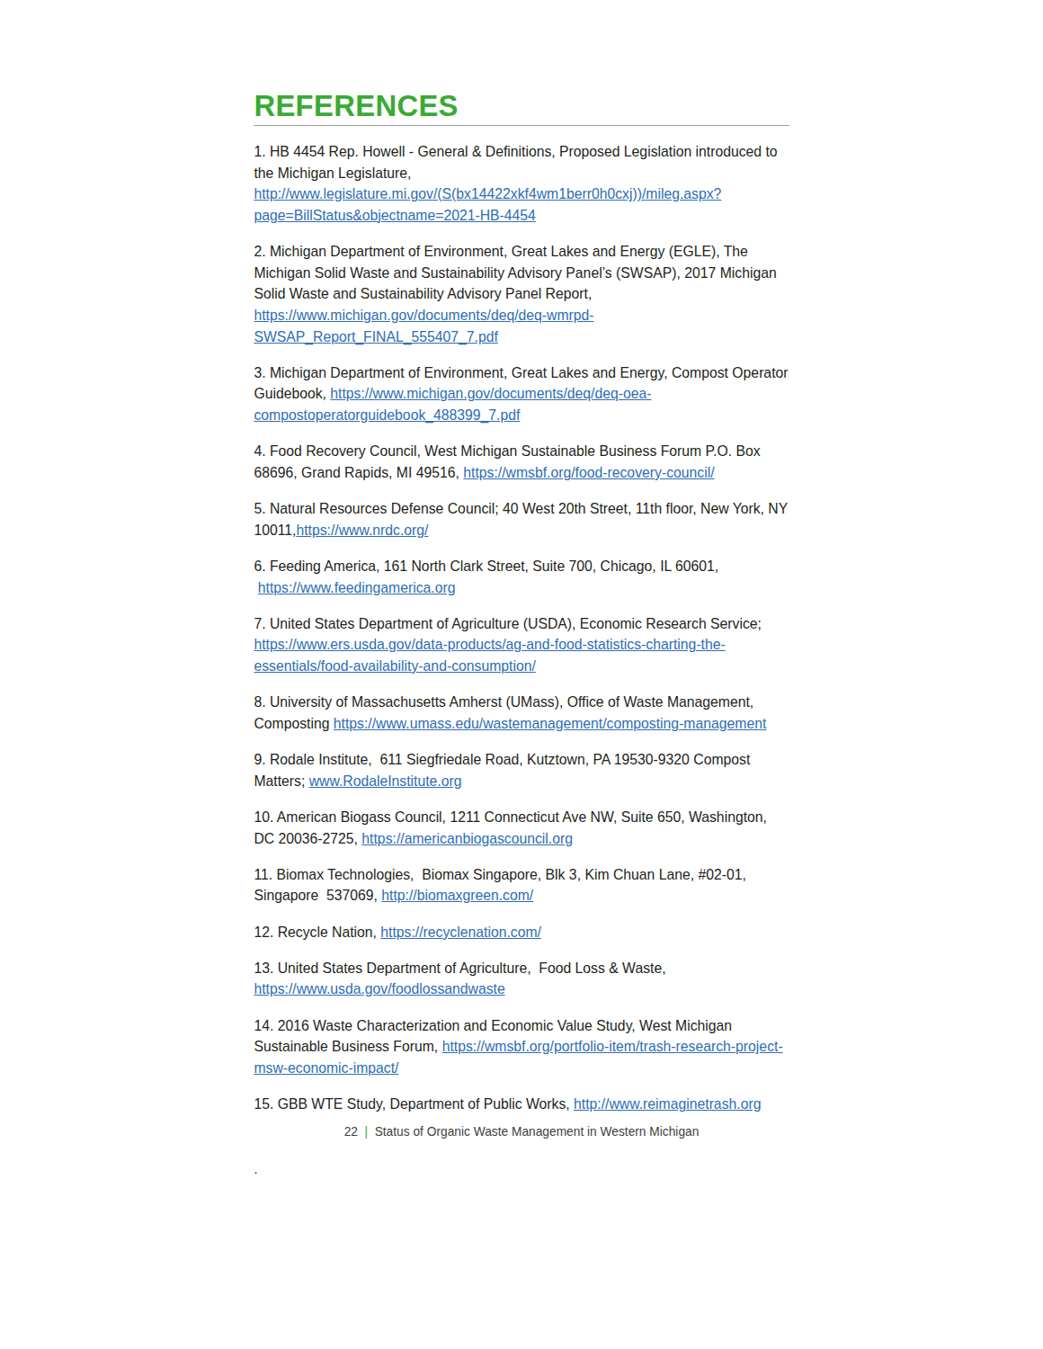REFERENCES
1. HB 4454 Rep. Howell - General & Definitions, Proposed Legislation introduced to the Michigan Legislature, http://www.legislature.mi.gov/(S(bx14422xkf4wm1berr0h0cxj))/mileg.aspx?page=BillStatus&objectname=2021-HB-4454
2. Michigan Department of Environment, Great Lakes and Energy (EGLE), The Michigan Solid Waste and Sustainability Advisory Panel’s (SWSAP), 2017 Michigan Solid Waste and Sustainability Advisory Panel Report, https://www.michigan.gov/documents/deq/deq-wmrpd-SWSAP_Report_FINAL_555407_7.pdf
3. Michigan Department of Environment, Great Lakes and Energy, Compost Operator Guidebook, https://www.michigan.gov/documents/deq/deq-oea-compostoperatorguidebook_488399_7.pdf
4. Food Recovery Council, West Michigan Sustainable Business Forum P.O. Box 68696, Grand Rapids, MI 49516, https://wmsbf.org/food-recovery-council/
5. Natural Resources Defense Council; 40 West 20th Street, 11th floor, New York, NY 10011,https://www.nrdc.org/
6. Feeding America, 161 North Clark Street, Suite 700, Chicago, IL 60601, https://www.feedingamerica.org
7. United States Department of Agriculture (USDA), Economic Research Service; https://www.ers.usda.gov/data-products/ag-and-food-statistics-charting-the-essentials/food-availability-and-consumption/
8. University of Massachusetts Amherst (UMass), Office of Waste Management, Composting https://www.umass.edu/wastemanagement/composting-management
9. Rodale Institute, 611 Siegfriedale Road, Kutztown, PA 19530-9320 Compost Matters; www.RodaleInstitute.org
10. American Biogass Council, 1211 Connecticut Ave NW, Suite 650, Washington, DC 20036-2725, https://americanbiogascouncil.org
11. Biomax Technologies, Biomax Singapore, Blk 3, Kim Chuan Lane, #02-01, Singapore 537069, http://biomaxgreen.com/
12. Recycle Nation, https://recyclenation.com/
13. United States Department of Agriculture, Food Loss & Waste, https://www.usda.gov/foodlossandwaste
14. 2016 Waste Characterization and Economic Value Study, West Michigan Sustainable Business Forum, https://wmsbf.org/portfolio-item/trash-research-project-msw-economic-impact/
15. GBB WTE Study, Department of Public Works, http://www.reimaginetrash.org
22|Status of Organic Waste Management in Western Michigan
.